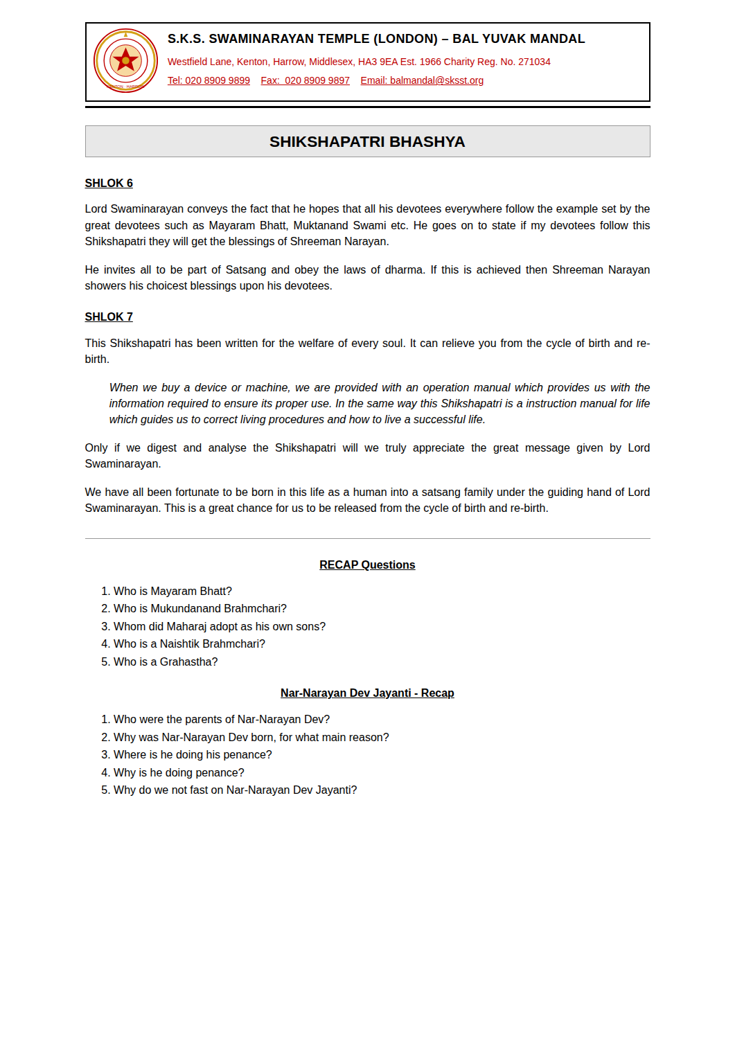KENTON · HARROW
S.K.S. SWAMINARAYAN TEMPLE (LONDON) – BAL YUVAK MANDAL
Westfield Lane, Kenton, Harrow, Middlesex, HA3 9EA Est. 1966 Charity Reg. No. 271034
Tel: 020 8909 9899 Fax: 020 8909 9897 Email: balmandal@sksst.org
SHIKSHAPATRI BHASHYA
SHLOK 6
Lord Swaminarayan conveys the fact that he hopes that all his devotees everywhere follow the example set by the great devotees such as Mayaram Bhatt, Muktanand Swami etc. He goes on to state if my devotees follow this Shikshapatri they will get the blessings of Shreeman Narayan.
He invites all to be part of Satsang and obey the laws of dharma. If this is achieved then Shreeman Narayan showers his choicest blessings upon his devotees.
SHLOK 7
This Shikshapatri has been written for the welfare of every soul. It can relieve you from the cycle of birth and re-birth.
When we buy a device or machine, we are provided with an operation manual which provides us with the information required to ensure its proper use. In the same way this Shikshapatri is a instruction manual for life which guides us to correct living procedures and how to live a successful life.
Only if we digest and analyse the Shikshapatri will we truly appreciate the great message given by Lord Swaminarayan.
We have all been fortunate to be born in this life as a human into a satsang family under the guiding hand of Lord Swaminarayan. This is a great chance for us to be released from the cycle of birth and re-birth.
RECAP Questions
Who is Mayaram Bhatt?
Who is Mukundanand Brahmchari?
Whom did Maharaj adopt as his own sons?
Who is a Naishtik Brahmchari?
Who is a Grahastha?
Nar-Narayan Dev Jayanti - Recap
Who were the parents of Nar-Narayan Dev?
Why was Nar-Narayan Dev born, for what main reason?
Where is he doing his penance?
Why is he doing penance?
Why do we not fast on Nar-Narayan Dev Jayanti?